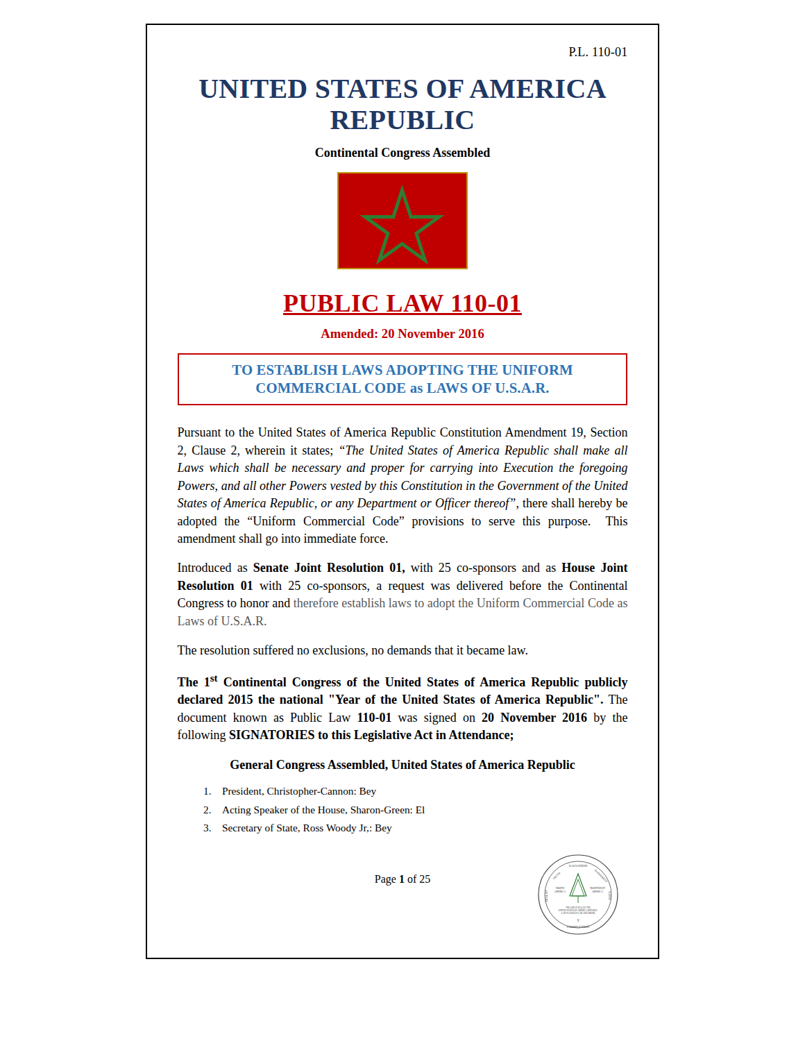P.L. 110-01
UNITED STATES OF AMERICA
REPUBLIC
Continental Congress Assembled
PUBLIC LAW 110-01
Amended: 20 November 2016
TO ESTABLISH LAWS ADOPTING THE UNIFORM
COMMERCIAL CODE as LAWS OF U.S.A.R.
Pursuant to the United States of America Republic Constitution Amendment 19, Section 2, Clause 2, wherein it states; “The United States of America Republic shall make all Laws which shall be necessary and proper for carrying into Execution the foregoing Powers, and all other Powers vested by this Constitution in the Government of the United States of America Republic, or any Department or Officer thereof”, there shall hereby be adopted the “Uniform Commercial Code” provisions to serve this purpose. This amendment shall go into immediate force.
Introduced as Senate Joint Resolution 01, with 25 co-sponsors and as House Joint Resolution 01 with 25 co-sponsors, a request was delivered before the Continental Congress to honor and therefore establish laws to adopt the Uniform Commercial Code as Laws of U.S.A.R.
The resolution suffered no exclusions, no demands that it became law.
The 1st Continental Congress of the United States of America Republic publicly declared 2015 the national "Year of the United States of America Republic". The document known as Public Law 110-01 was signed on 20 November 2016 by the following SIGNATORIES to this Legislative Act in Attendance;
General Congress Assembled, United States of America Republic
President, Christopher-Cannon: Bey
Acting Speaker of the House, Sharon-Green: El
Secretary of State, Ross Woody Jr,: Bey
Page 1 of 25
SALVATION COMPLETION 7 ZEALOT LOVE TRUTH NORTHWEST NORTH AMERICA NORTHWEST AMERICA THE GREAT SEAL OF THE UNITED STATES OF AMERICA REPUBLIC LAW IS CODE OF LAW AND ORDER